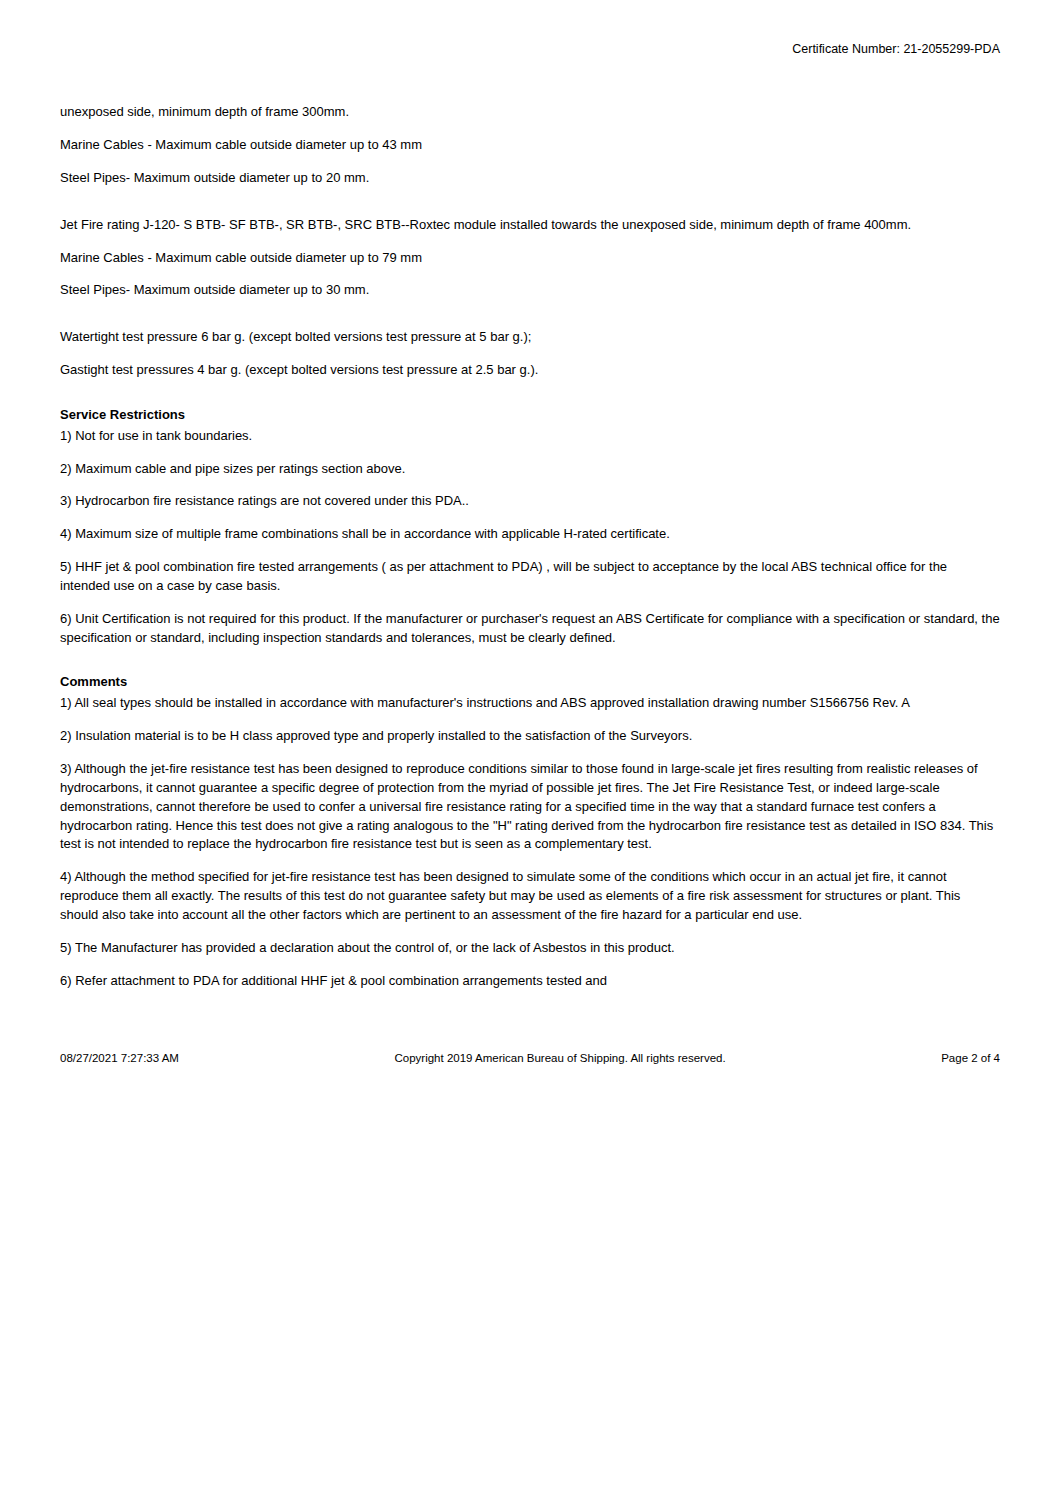Certificate Number: 21-2055299-PDA
unexposed side, minimum depth of frame 300mm.
Marine Cables - Maximum cable outside diameter up to 43 mm
Steel Pipes- Maximum outside diameter up to 20 mm.
Jet Fire rating J-120- S BTB- SF BTB-, SR BTB-, SRC BTB--Roxtec module installed towards the unexposed side, minimum depth of frame 400mm.
Marine Cables - Maximum cable outside diameter up to 79 mm
Steel Pipes- Maximum outside diameter up to 30 mm.
Watertight test pressure 6 bar g. (except bolted versions test pressure at 5 bar g.);
Gastight test pressures 4 bar g. (except bolted versions test pressure at 2.5 bar g.).
Service Restrictions
1) Not for use in tank boundaries.
2) Maximum cable and pipe sizes per ratings section above.
3) Hydrocarbon fire resistance ratings are not covered under this PDA..
4) Maximum size of multiple frame combinations shall be in accordance with applicable H-rated certificate.
5) HHF jet & pool combination fire tested arrangements ( as per attachment to PDA) , will be subject to acceptance by the local ABS technical office for the intended use on a case by case basis.
6) Unit Certification is not required for this product. If the manufacturer or purchaser's request an ABS Certificate for compliance with a specification or standard, the specification or standard, including inspection standards and tolerances, must be clearly defined.
Comments
1) All seal types should be installed in accordance with manufacturer's instructions and ABS approved installation drawing number S1566756 Rev. A
2) Insulation material is to be H class approved type and properly installed to the satisfaction of the Surveyors.
3) Although the jet-fire resistance test has been designed to reproduce conditions similar to those found in large-scale jet fires resulting from realistic releases of hydrocarbons, it cannot guarantee a specific degree of protection from the myriad of possible jet fires. The Jet Fire Resistance Test, or indeed large-scale demonstrations, cannot therefore be used to confer a universal fire resistance rating for a specified time in the way that a standard furnace test confers a hydrocarbon rating. Hence this test does not give a rating analogous to the "H" rating derived from the hydrocarbon fire resistance test as detailed in ISO 834. This test is not intended to replace the hydrocarbon fire resistance test but is seen as a complementary test.
4) Although the method specified for jet-fire resistance test has been designed to simulate some of the conditions which occur in an actual jet fire, it cannot reproduce them all exactly. The results of this test do not guarantee safety but may be used as elements of a fire risk assessment for structures or plant. This should also take into account all the other factors which are pertinent to an assessment of the fire hazard for a particular end use.
5) The Manufacturer has provided a declaration about the control of, or the lack of Asbestos in this product.
6) Refer attachment to PDA for additional HHF jet & pool combination arrangements tested and
08/27/2021 7:27:33 AM Copyright 2019 American Bureau of Shipping. All rights reserved. Page 2 of 4